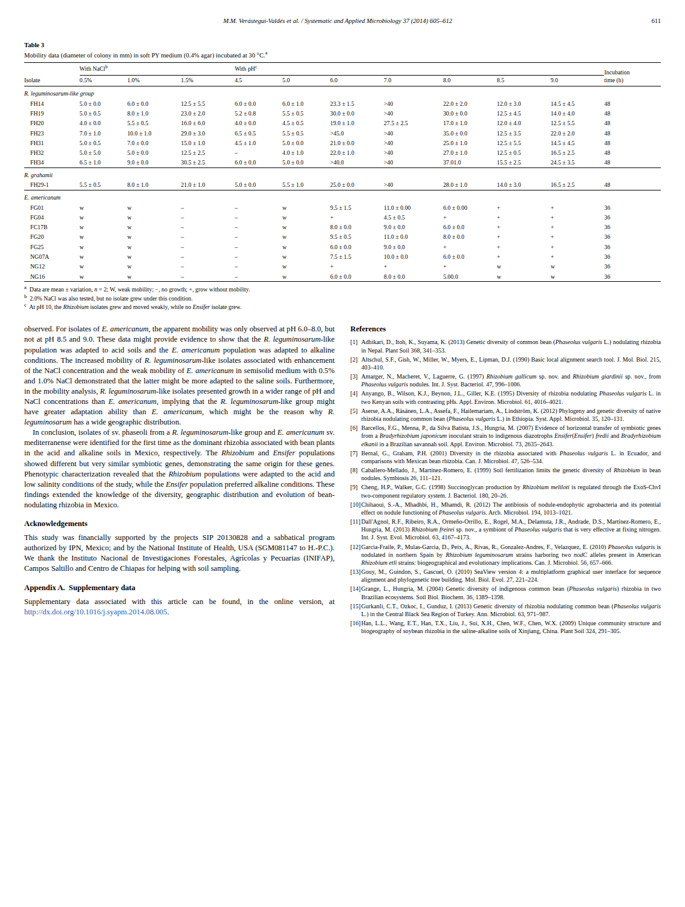M.M. Verástegui-Valdés et al. / Systematic and Applied Microbiology 37 (2014) 605–612 611
Table 3 Mobility data (diameter of colony in mm) in soft PY medium (0.4% agar) incubated at 30 °C.a
| Isolate | With NaCl b | With pH c | Incubation time (h) |
| --- | --- | --- | --- |
| 0.5% | 1.0% | 1.5% | 4.5 | 5.0 | 6.0 | 7.0 | 8.0 | 8.5 | 9.0 |
| R. leguminosarum-like group |
| FH14 | 5.0 ± 0.0 | 6.0 ± 0.0 | 12.5 ± 5.5 | 6.0 ± 0.0 | 6.0 ± 1.0 | 23.3 ± 1.5 | >40 | 22.0 ± 2.0 | 12.0 ± 3.0 | 14.5 ± 4.5 | 48 |
| FH19 | 5.0 ± 0.5 | 8.0 ± 1.0 | 23.0 ± 2.0 | 5.2 ± 0.8 | 5.5 ± 0.5 | 30.0 ± 0.0 | >40 | 30.0 ± 0.0 | 12.5 ± 4.5 | 14.0 ± 4.0 | 48 |
| FH20 | 4.0 ± 0.0 | 5.5 ± 0.5 | 16.0 ± 6.0 | 4.0 ± 0.0 | 4.5 ± 0.5 | 19.0 ± 1.0 | 27.5 ± 2.5 | 17.0 ± 1.0 | 12.0 ± 4.0 | 12.5 ± 5.5 | 48 |
| FH23 | 7.0 ± 1.0 | 10.0 ± 1.0 | 29.0 ± 3.0 | 6.5 ± 0.5 | 5.5 ± 0.5 | >45.0 | >40 | 35.0 ± 0.0 | 12.5 ± 3.5 | 22.0 ± 2.0 | 48 |
| FH31 | 5.0 ± 0.5 | 7.0 ± 0.0 | 15.0 ± 1.0 | 4.5 ± 1.0 | 5.0 ± 0.0 | 21.0 ± 0.0 | >40 | 25.0 ± 1.0 | 12.5 ± 5.5 | 14.5 ± 4.5 | 48 |
| FH32 | 5.0 ± 5.0 | 5.0 ± 0.0 | 12.5 ± 2.5 | – | 4.0 ± 1.0 | 22.0 ± 1.0 | >40 | 27.0 ± 1.0 | 12.5 ± 0.5 | 16.5 ± 2.5 | 48 |
| FH34 | 6.5 ± 1.0 | 9.0 ± 0.0 | 30.5 ± 2.5 | 6.0 ± 0.0 | 5.0 ± 0.0 | >40.0 | >40 | 37.01.0 | 15.5 ± 2.5 | 24.5 ± 3.5 | 48 |
| R. grahamii |
| FH29-1 | 5.5 ± 0.5 | 8.0 ± 1.0 | 21.0 ± 1.0 | 5.0 ± 0.0 | 5.5 ± 1.0 | 25.0 ± 0.0 | >40 | 28.0 ± 1.0 | 14.0 ± 3.0 | 16.5 ± 2.5 | 48 |
| E. americanum |
| FG01 | w | w | – | – | w | 9.5 ± 1.5 | 11.0 ± 0.00 | 6.0 ± 0.00 | + | + | 36 |
| FG04 | w | w | – | – | w | + | 4.5 ± 0.5 | + | + | + | 36 |
| FC17B | w | w | – | – | w | 8.0 ± 0.0 | 9.0 ± 0.0 | 6.0 ± 0.0 | + | + | 36 |
| FG20 | w | w | – | – | w | 9.5 ± 0.5 | 11.0 ± 0.0 | 8.0 ± 0.0 | + | + | 36 |
| FG25 | w | w | – | – | w | 6.0 ± 0.0 | 9.0 ± 0.0 | + | + | + | 36 |
| NG07A | w | w | – | – | w | 7.5 ± 1.5 | 10.0 ± 0.0 | 6.0 ± 0.0 | + | + | 36 |
| NG12 | w | w | – | – | w | + | + | + | w | w | 36 |
| NG16 | w | w | – | – | w | 6.0 ± 0.0 | 8.0 ± 0.0 | 5.00.0 | w | w | 36 |
a Data are mean ± variation, n = 2; W, weak mobility; −, no growth; +, grow without mobility.
b 2.0% NaCl was also tested, but no isolate grew under this condition.
c At pH 10, the Rhizobium isolates grew and moved weakly, while no Ensifer isolate grew.
observed. For isolates of E. americanum, the apparent mobility was only observed at pH 6.0–8.0, but not at pH 8.5 and 9.0. These data might provide evidence to show that the R. leguminosarum-like population was adapted to acid soils and the E. americanum population was adapted to alkaline conditions. The increased mobility of R. leguminosarum-like isolates associated with enhancement of the NaCl concentration and the weak mobility of E. americanum in semisolid medium with 0.5% and 1.0% NaCl demonstrated that the latter might be more adapted to the saline soils. Furthermore, in the mobility analysis, R. leguminosarum-like isolates presented growth in a wider range of pH and NaCl concentrations than E. americanum, implying that the R. leguminosarum-like group might have greater adaptation ability than E. americanum, which might be the reason why R. leguminosarum has a wide geographic distribution.
In conclusion, isolates of sv. phaseoli from a R. leguminosarum-like group and E. americanum sv. mediterranense were identified for the first time as the dominant rhizobia associated with bean plants in the acid and alkaline soils in Mexico, respectively. The Rhizobium and Ensifer populations showed different but very similar symbiotic genes, demonstrating the same origin for these genes. Phenotypic characterization revealed that the Rhizobium populations were adapted to the acid and low salinity conditions of the study, while the Ensifer population preferred alkaline conditions. These findings extended the knowledge of the diversity, geographic distribution and evolution of bean-nodulating rhizobia in Mexico.
Acknowledgements
This study was financially supported by the projects SIP 20130828 and a sabbatical program authorized by IPN, Mexico; and by the National Institute of Health, USA (SGM081147 to H.-P.C.). We thank the Instituto Nacional de Investigaciones Forestales, Agrícolas y Pecuarias (INIFAP), Campos Saltillo and Centro de Chiapas for helping with soil sampling.
Appendix A. Supplementary data
Supplementary data associated with this article can be found, in the online version, at http://dx.doi.org/10.1016/j.syapm.2014.08.005.
References
Adhikari, D., Itoh, K., Suyama, K. (2013) Genetic diversity of common bean (Phaseolus vulgaris L.) nodulating rhizobia in Nepal. Plant Soil 368, 341–353.
Altschul, S.F., Gish, W., Miller, W., Myers, E., Lipman, D.J. (1990) Basic local alignment search tool. J. Mol. Biol. 215, 403–410.
Amarger, N., Macheret, V., Laguerre, G. (1997) Rhizobium gallicum sp. nov. and Rhizobium giardinii sp. nov., from Phaseolus vulgaris nodules. Int. J. Syst. Bacteriol. 47, 996–1006.
Anyango, B., Wilson, K.J., Beynon, J.L., Giller, K.E. (1995) Diversity of rhizobia nodulating Phaseolus vulgaris L. in two Kenyan soils with contrasting pHs. Appl. Environ. Microbiol. 61, 4016–4021.
Aserse, A.A., Räsänen, L.A., Assefa, F., Hailemariam, A., Lindström, K. (2012) Phylogeny and genetic diversity of native rhizobia nodulating common bean (Phaseolus vulgaris L.) in Ethiopia. Syst. Appl. Microbiol. 35, 120–131.
Barcellos, F.G., Menna, P., da Silva Batista, J.S., Hungria, M. (2007) Evidence of horizontal transfer of symbiotic genes from a Bradyrhizobium japonicum inoculant strain to indigenous diazotrophs Ensifer(Ensifer) fredii and Bradyrhizobium elkanii in a Brazilian savannah soil. Appl. Environ. Microbiol. 73, 2635–2643.
Bernal, G., Graham, P.H. (2001) Diversity in the rhizobia associated with Phaseolus vulgaris L. in Ecuador, and comparisons with Mexican bean rhizobia. Can. J. Microbiol. 47, 526–534.
Caballero-Mellado, J., Martínez-Romero, E. (1999) Soil fertilization limits the genetic diversity of Rhizobium in bean nodules. Symbiosis 26, 111–121.
Cheng, H.P., Walker, G.C. (1998) Succinoglycan production by Rhizobium meliloti is regulated through the ExoS-ChvI two-component regulatory system. J. Bacteriol. 180, 20–26.
Chihaoui, S.-A., Mhadhbi, H., Mhamdi, R. (2012) The antibiosis of nodule-endophytic agrobacteria and its potential effect on nodule functioning of Phaseolus vulgaris. Arch. Microbiol. 194, 1013–1021.
Dall'Agnol, R.F., Ribeiro, R.A., Ormeño-Orrillo, E., Rogel, M.A., Delamuta, J.R., Andrade, D.S., Martínez-Romero, E., Hungria, M. (2013) Rhizobium freirei sp. nov., a symbiont of Phaseolus vulgaris that is very effective at fixing nitrogen. Int. J. Syst. Evol. Microbiol. 63, 4167–4173.
Garcia-Fraile, P., Mulas-Garcia, D., Peix, A., Rivas, R., Gonzalez-Andres, F., Velazquez, E. (2010) Phaseolus vulgaris is nodulated in northern Spain by Rhizobium leguminosarum strains harboring two nodC alleles present in American Rhizobium etli strains: biogeographical and evolutionary implications. Can. J. Microbiol. 56, 657–666.
Gouy, M., Guindon, S., Gascuel, O. (2010) SeaView version 4: a multiplatform graphical user interface for sequence alignment and phylogenetic tree building. Mol. Biol. Evol. 27, 221–224.
Grange, L., Hungria, M. (2004) Genetic diversity of indigenous common bean (Phaseolus vulgaris) rhizobia in two Brazilian ecosystems. Soil Biol. Biochem. 36, 1389–1398.
Gurkanli, C.T., Ozkoc, I., Gunduz, I. (2013) Genetic diversity of rhizobia nodulating common bean (Phaseolus vulgaris L.) in the Central Black Sea Region of Turkey. Ann. Microbiol. 63, 971–987.
Han, L.L., Wang, E.T., Han, T.X., Liu, J., Sui, X.H., Chen, W.F., Chen, W.X. (2009) Unique community structure and biogeography of soybean rhizobia in the saline-alkaline soils of Xinjiang, China. Plant Soil 324, 291–305.